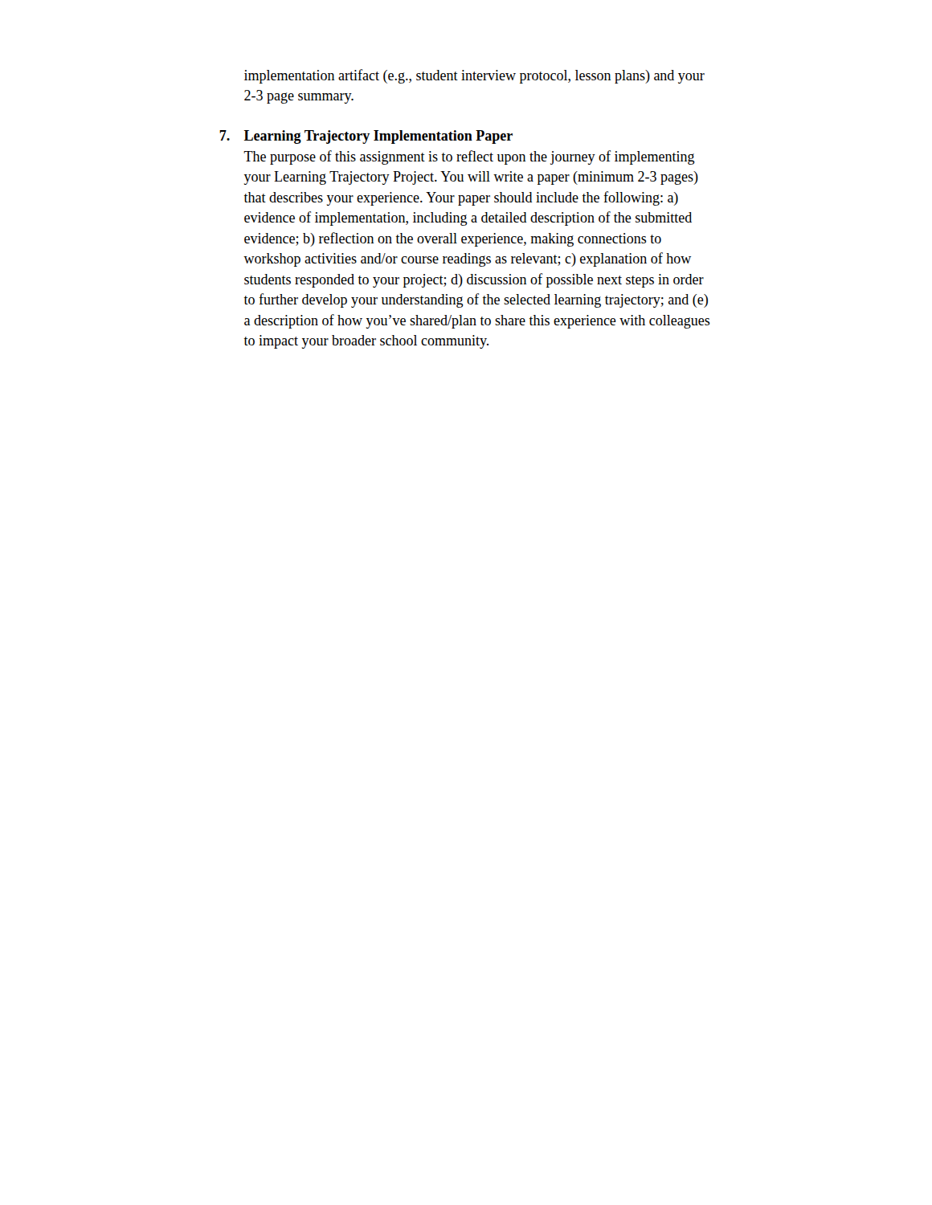implementation artifact (e.g., student interview protocol, lesson plans) and your 2-3 page summary.
7.
Learning Trajectory Implementation Paper
The purpose of this assignment is to reflect upon the journey of implementing your Learning Trajectory Project. You will write a paper (minimum 2-3 pages) that describes your experience. Your paper should include the following: a) evidence of implementation, including a detailed description of the submitted evidence; b) reflection on the overall experience, making connections to workshop activities and/or course readings as relevant; c) explanation of how students responded to your project; d) discussion of possible next steps in order to further develop your understanding of the selected learning trajectory; and (e) a description of how you’ve shared/plan to share this experience with colleagues to impact your broader school community.